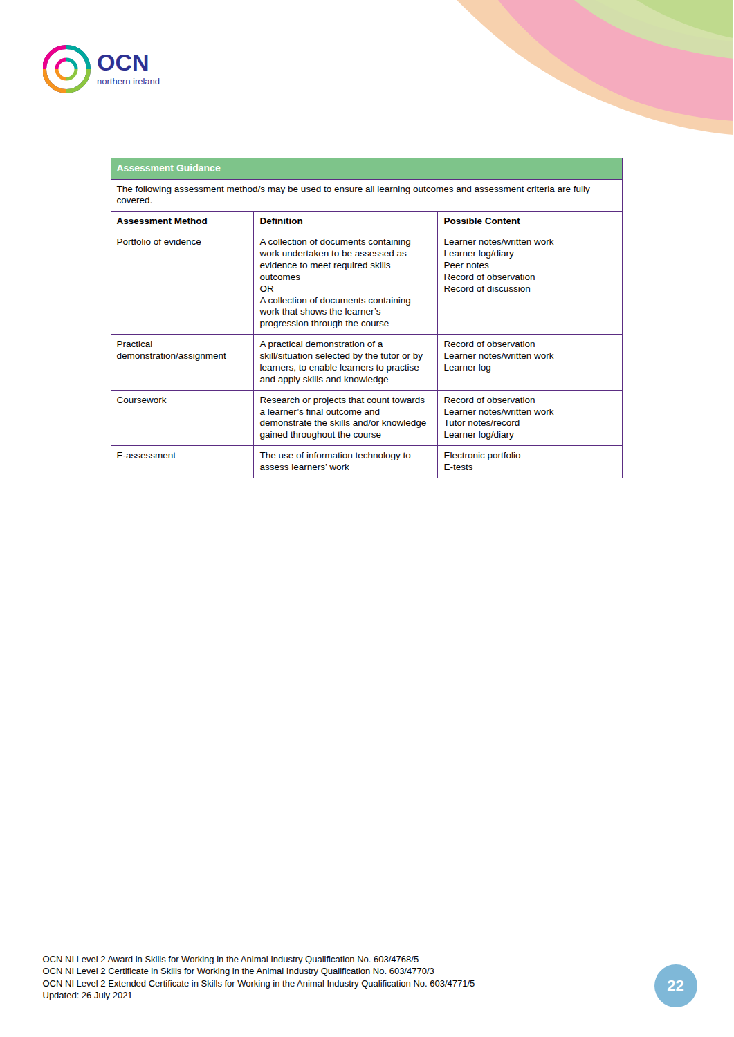OCN northern ireland
| Assessment Guidance |
| --- |
| The following assessment method/s may be used to ensure all learning outcomes and assessment criteria are fully covered. |
| Assessment Method | Definition | Possible Content |
| Portfolio of evidence | A collection of documents containing work undertaken to be assessed as evidence to meet required skills outcomes OR A collection of documents containing work that shows the learner’s progression through the course | Learner notes/written work Learner log/diary Peer notes Record of observation Record of discussion |
| Practical demonstration/assignment | A practical demonstration of a skill/situation selected by the tutor or by learners, to enable learners to practise and apply skills and knowledge | Record of observation Learner notes/written work Learner log |
| Coursework | Research or projects that count towards a learner’s final outcome and demonstrate the skills and/or knowledge gained throughout the course | Record of observation Learner notes/written work Tutor notes/record Learner log/diary |
| E-assessment | The use of information technology to assess learners’ work | Electronic portfolio E-tests |
OCN NI Level 2 Award in Skills for Working in the Animal Industry Qualification No. 603/4768/5
OCN NI Level 2 Certificate in Skills for Working in the Animal Industry Qualification No. 603/4770/3
OCN NI Level 2 Extended Certificate in Skills for Working in the Animal Industry Qualification No. 603/4771/5
Updated: 26 July 2021
22